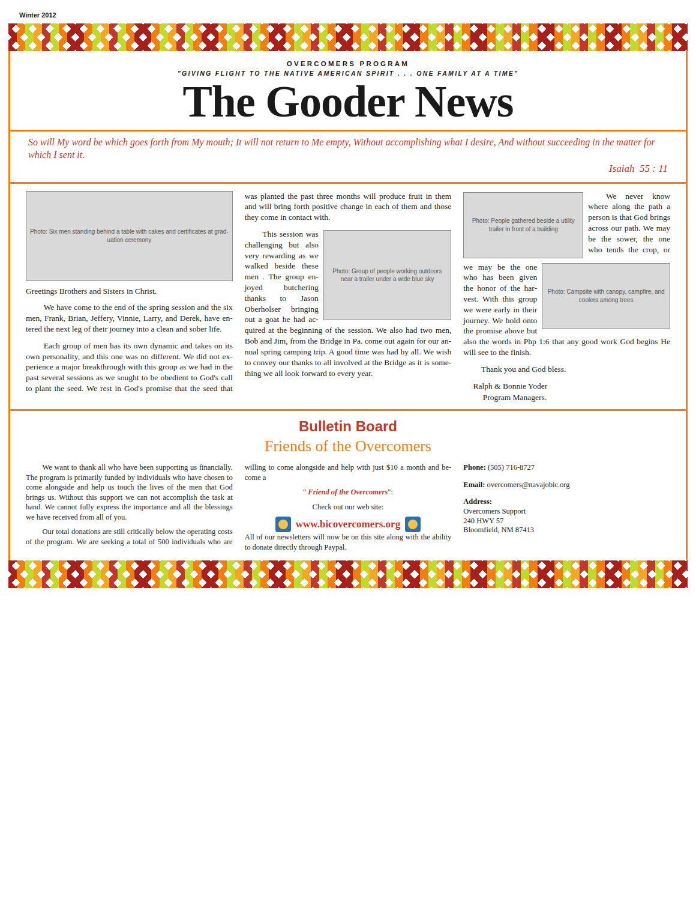Winter 2012
OVERCOMERS PROGRAM
"GIVING FLIGHT TO THE NATIVE AMERICAN SPIRIT . . . ONE FAMILY AT A TIME"
The Gooder News
So will My word be which goes forth from My mouth; It will not return to Me empty, Without accomplishing what I desire, And without succeeding in the matter for which I sent it. Isaiah 55 : 11
Photo: Six men standing behind a table with cakes and certificates at graduation ceremony
Greetings Brothers and Sisters in Christ.
We have come to the end of the spring session and the six men, Frank, Brian, Jeffery, Vinnie, Larry, and Derek, have entered the next leg of their journey into a clean and sober life.
Each group of men has its own dynamic and takes on its own personality, and this one was no different. We did not experience a major breakthrough with this group as we had in the past several sessions as we sought to be obedient to God's call to plant the seed. We rest in God's promise that the seed that was planted the past three months will produce fruit in them and will bring forth positive change in each of them and those they come in contact with.
Photo: Group of people working outdoors near a trailer under a wide blue sky
This session was challenging but also very rewarding as we walked beside these men . The group enjoyed butchering thanks to Jason Oberholser bringing out a goat he had acquired at the beginning of the session. We also had two men, Bob and Jim, from the Bridge in Pa. come out again for our annual spring camping trip. A good time was had by all. We wish to convey our thanks to all involved at the Bridge as it is something we all look forward to every year.
Photo: People gathered beside a utility trailer in front of a building
Photo: Campsite with canopy, campfire, and coolers among trees
We never know where along the path a person is that God brings across our path. We may be the sower, the one who tends the crop, or we may be the one who has been given the honor of the harvest. With this group we were early in their journey. We hold onto the promise above but also the words in Php 1:6 that any good work God begins He will see to the finish.
Thank you and God bless.
Ralph & Bonnie Yoder
Program Managers.
Bulletin Board
Friends of the Overcomers
We want to thank all who have been supporting us financially. The program is primarily funded by individuals who have chosen to come alongside and help us touch the lives of the men that God brings us. Without this support we can not accomplish the task at hand. We cannot fully express the importance and all the blessings we have received from all of you.
Our total donations are still critically below the operating costs of the program. We are seeking a total of 500 individuals who are willing to come alongside and help with just $10 a month and become a
" Friend of the Overcomers":
Check out our web site:
www.bicovercomers.org
All of our newsletters will now be on this site along with the ability to donate directly through Paypal.
Phone:
(505) 716-8727
Email:
overcomers@navajobic.org
Address:
Overcomers Support
240 HWY 57
Bloomfield, NM 87413